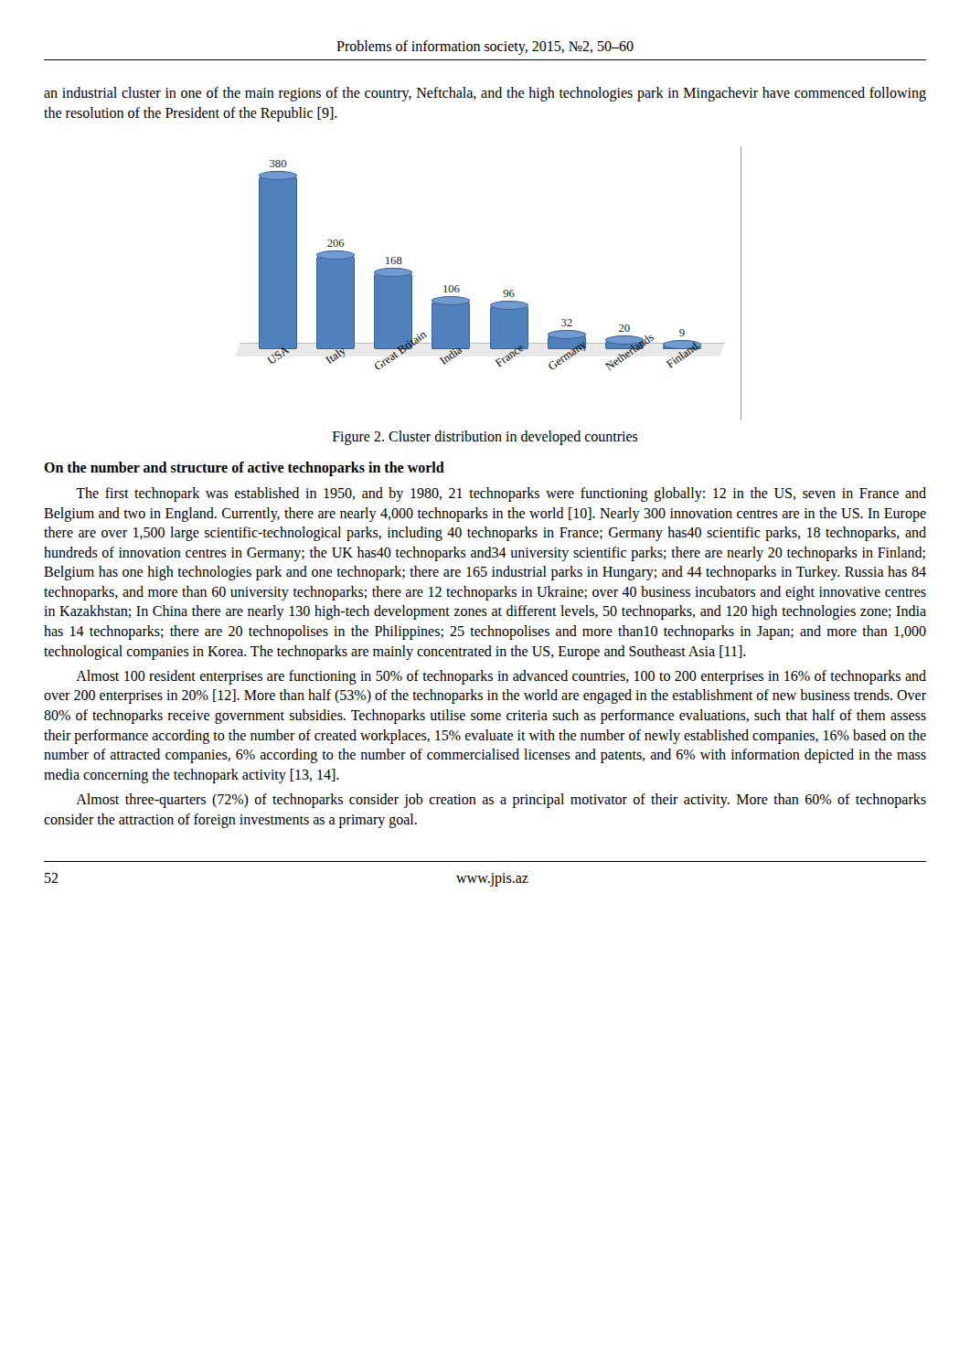Problems of information society, 2015, №2, 50–60
an industrial cluster in one of the main regions of the country, Neftchala, and the high technologies park in Mingachevir have commenced following the resolution of the President of the Republic [9].
380
206
168
106
96
32
20
9
USA Italy Great Britain India France Germany Netherlands Finland
Figure 2. Cluster distribution in developed countries
On the number and structure of active technoparks in the world
The first technopark was established in 1950, and by 1980, 21 technoparks were functioning globally: 12 in the US, seven in France and Belgium and two in England. Currently, there are nearly 4,000 technoparks in the world [10]. Nearly 300 innovation centres are in the US. In Europe there are over 1,500 large scientific-technological parks, including 40 technoparks in France; Germany has40 scientific parks, 18 technoparks, and hundreds of innovation centres in Germany; the UK has40 technoparks and34 university scientific parks; there are nearly 20 technoparks in Finland; Belgium has one high technologies park and one technopark; there are 165 industrial parks in Hungary; and 44 technoparks in Turkey. Russia has 84 technoparks, and more than 60 university technoparks; there are 12 technoparks in Ukraine; over 40 business incubators and eight innovative centres in Kazakhstan; In China there are nearly 130 high-tech development zones at different levels, 50 technoparks, and 120 high technologies zone; India has 14 technoparks; there are 20 technopolises in the Philippines; 25 technopolises and more than10 technoparks in Japan; and more than 1,000 technological companies in Korea. The technoparks are mainly concentrated in the US, Europe and Southeast Asia [11].
Almost 100 resident enterprises are functioning in 50% of technoparks in advanced countries, 100 to 200 enterprises in 16% of technoparks and over 200 enterprises in 20% [12]. More than half (53%) of the technoparks in the world are engaged in the establishment of new business trends. Over 80% of technoparks receive government subsidies. Technoparks utilise some criteria such as performance evaluations, such that half of them assess their performance according to the number of created workplaces, 15% evaluate it with the number of newly established companies, 16% based on the number of attracted companies, 6% according to the number of commercialised licenses and patents, and 6% with information depicted in the mass media concerning the technopark activity [13, 14].
Almost three-quarters (72%) of technoparks consider job creation as a principal motivator of their activity. More than 60% of technoparks consider the attraction of foreign investments as a primary goal.
52 www.jpis.az